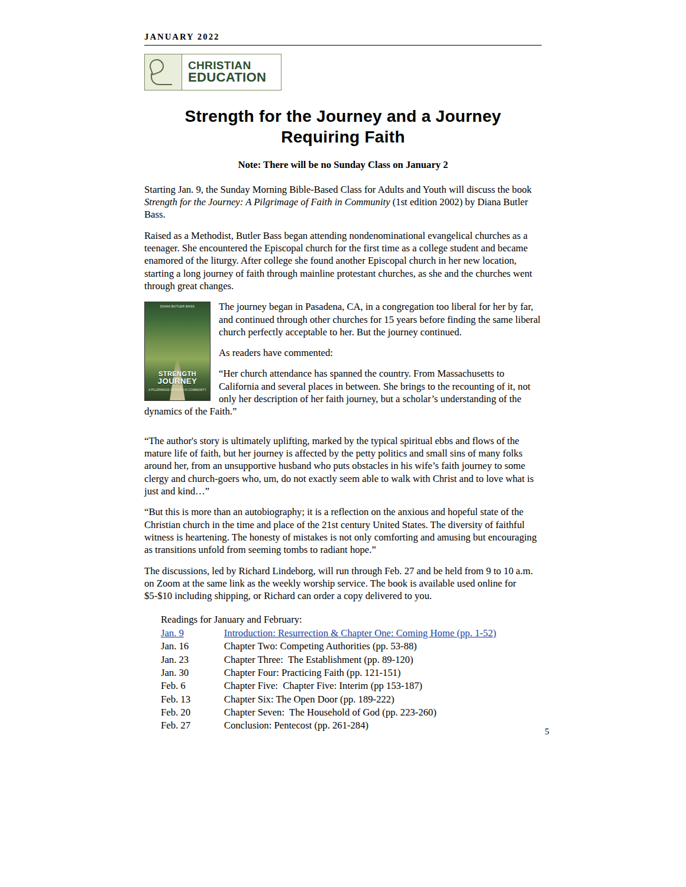JANUARY 2022
CHRISTIAN EDUCATION
Strength for the Journey and a Journey Requiring Faith
Note: There will be no Sunday Class on January 2
Starting Jan. 9, the Sunday Morning Bible-Based Class for Adults and Youth will discuss the book Strength for the Journey: A Pilgrimage of Faith in Community (1st edition 2002) by Diana Butler Bass.
Raised as a Methodist, Butler Bass began attending nondenominational evangelical churches as a teenager. She encountered the Episcopal church for the first time as a college student and became enamored of the liturgy. After college she found another Episcopal church in her new location, starting a long journey of faith through mainline protestant churches, as she and the churches went through great changes.
Diana Butler Bass
STRENGTH
JOURNEY
A Pilgrimage of Faith in Community
The journey began in Pasadena, CA, in a congregation too liberal for her by far, and continued through other churches for 15 years before finding the same liberal church perfectly acceptable to her. But the journey continued.
As readers have commented:
“Her church attendance has spanned the country. From Massachusetts to California and several places in between. She brings to the recounting of it, not only her description of her faith journey, but a scholar’s understanding of the dynamics of the Faith.”
“The author's story is ultimately uplifting, marked by the typical spiritual ebbs and flows of the mature life of faith, but her journey is affected by the petty politics and small sins of many folks around her, from an unsupportive husband who puts obstacles in his wife’s faith journey to some clergy and church-goers who, um, do not exactly seem able to walk with Christ and to love what is just and kind…”
“But this is more than an autobiography; it is a reflection on the anxious and hopeful state of the Christian church in the time and place of the 21st century United States. The diversity of faithful witness is heartening. The honesty of mistakes is not only comforting and amusing but encouraging as transitions unfold from seeming tombs to radiant hope.”
The discussions, led by Richard Lindeborg, will run through Feb. 27 and be held from 9 to 10 a.m. on Zoom at the same link as the weekly worship service. The book is available used online for $5-$10 including shipping, or Richard can order a copy delivered to you.
Readings for January and February:
| Jan. 9 | Introduction: Resurrection & Chapter One: Coming Home (pp. 1-52) |
| Jan. 16 | Chapter Two: Competing Authorities (pp. 53-88) |
| Jan. 23 | Chapter Three: The Establishment (pp. 89-120) |
| Jan. 30 | Chapter Four: Practicing Faith (pp. 121-151) |
| Feb. 6 | Chapter Five: Chapter Five: Interim (pp 153-187) |
| Feb. 13 | Chapter Six: The Open Door (pp. 189-222) |
| Feb. 20 | Chapter Seven: The Household of God (pp. 223-260) |
| Feb. 27 | Conclusion: Pentecost (pp. 261-284) |
5